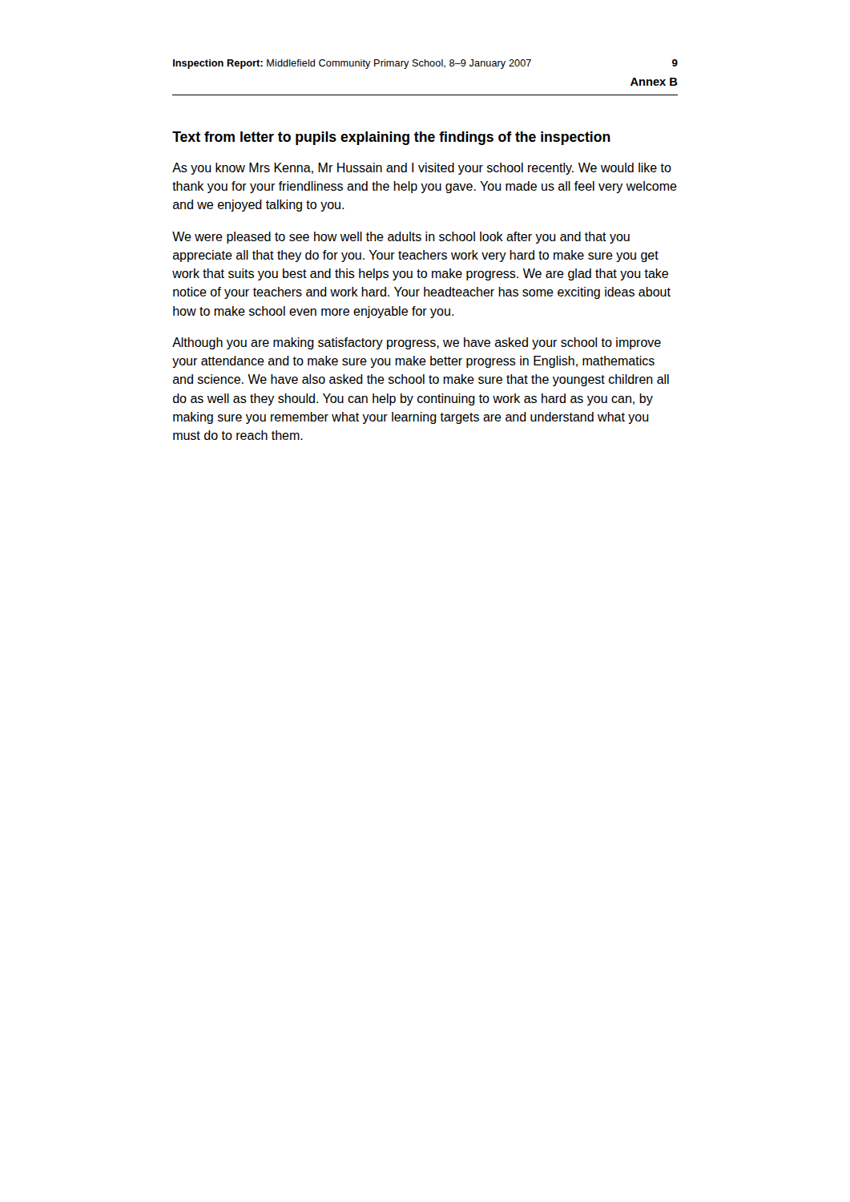Inspection Report: Middlefield Community Primary School, 8–9 January 2007
9
Annex B
Text from letter to pupils explaining the findings of the inspection
As you know Mrs Kenna, Mr Hussain and I visited your school recently. We would like to thank you for your friendliness and the help you gave. You made us all feel very welcome and we enjoyed talking to you.
We were pleased to see how well the adults in school look after you and that you appreciate all that they do for you. Your teachers work very hard to make sure you get work that suits you best and this helps you to make progress. We are glad that you take notice of your teachers and work hard. Your headteacher has some exciting ideas about how to make school even more enjoyable for you.
Although you are making satisfactory progress, we have asked your school to improve your attendance and to make sure you make better progress in English, mathematics and science. We have also asked the school to make sure that the youngest children all do as well as they should. You can help by continuing to work as hard as you can, by making sure you remember what your learning targets are and understand what you must do to reach them.